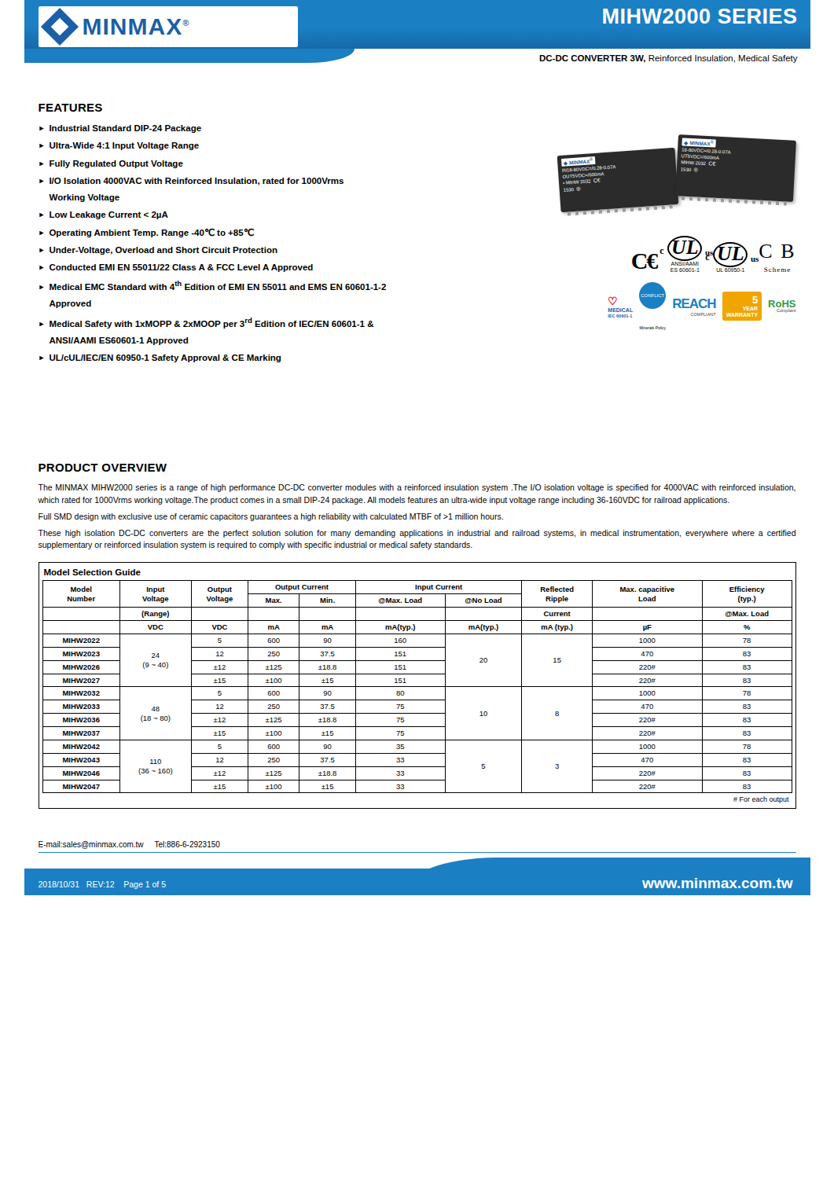MINMAX®
MIHW2000 SERIES
DC-DC CONVERTER 3W, Reinforced Insulation, Medical Safety
FEATURES
Industrial Standard DIP-24 Package
Ultra-Wide 4:1 Input Voltage Range
Fully Regulated Output Voltage
I/O Isolation 4000VAC with Reinforced Insulation, rated for 1000VrmsWorking Voltage
Low Leakage Current < 2µA
Operating Ambient Temp. Range -40℃ to +85℃
Under-Voltage, Overload and Short Circuit Protection
Conducted EMI EN 55011/22 Class A & FCC Level A Approved
Medical EMC Standard with 4th Edition of EMI EN 55011 and EMS EN 60601-1-2Approved
Medical Safety with 1xMOPP & 2xMOOP per 3rd Edition of IEC/EN 60601-1 &ANSI/AAMI ES60601-1 Approved
UL/cUL/IEC/EN 60950-1 Safety Approval & CE Marking
◆ MINMAX®
IN18-80VDC=/0.28-0.07A
OUT5VDC=/600mA
• MIHW 2032 C€
1530 ®
◆ MINMAX®
18-80VDC=/0.28-0.07A
UT5VDC=/600mA
MIHW 2032 C€
1530 ®
C€
c ULus
ANSI/AAMI
ES 60601-1
c ULus
UL 60950-1
C B
Scheme
♡
MEDICAL
IEC 60601-1
CONFLICT
FREE
Minerals Policy
REACHCOMPLIANT
5 YEAR
WARRANTY
RoHSCompliant
PRODUCT OVERVIEW
The MINMAX MIHW2000 series is a range of high performance DC-DC converter modules with a reinforced insulation system .The I/O isolation voltage is specified for 4000VAC with reinforced insulation, which rated for 1000Vrms working voltage.The product comes in a small DIP-24 package. All models features an ultra-wide input voltage range including 36-160VDC for railroad applications.
Full SMD design with exclusive use of ceramic capacitors guarantees a high reliability with calculated MTBF of >1 million hours.
These high isolation DC-DC converters are the perfect solution solution for many demanding applications in industrial and railroad systems, in medical instrumentation, everywhere where a certified supplementary or reinforced insulation system is required to comply with specific industrial or medical safety standards.
Model Selection Guide
| Model Number | Input Voltage | Output Voltage | Output Current | Input Current | Reflected Ripple | Max. capacitive Load | Efficiency (typ.) |
| --- | --- | --- | --- | --- | --- | --- | --- |
| Max. | Min. | @Max. Load | @No Load |
| | (Range) | | | | | | Current | | @Max. Load |
| | VDC | VDC | mA | mA | mA(typ.) | mA(typ.) | mA (typ.) | µF | % |
| MIHW2022 | 24 (9 ~ 40) | 5 | 600 | 90 | 160 | 20 | 15 | 1000 | 78 |
| MIHW2023 | 12 | 250 | 37.5 | 151 | 470 | 83 |
| MIHW2026 | ±12 | ±125 | ±18.8 | 151 | 220# | 83 |
| MIHW2027 | ±15 | ±100 | ±15 | 151 | 220# | 83 |
| MIHW2032 | 48 (18 ~ 80) | 5 | 600 | 90 | 80 | 10 | 8 | 1000 | 78 |
| MIHW2033 | 12 | 250 | 37.5 | 75 | 470 | 83 |
| MIHW2036 | ±12 | ±125 | ±18.8 | 75 | 220# | 83 |
| MIHW2037 | ±15 | ±100 | ±15 | 75 | 220# | 83 |
| MIHW2042 | 110 (36 ~ 160) | 5 | 600 | 90 | 35 | 5 | 3 | 1000 | 78 |
| MIHW2043 | 12 | 250 | 37.5 | 33 | 470 | 83 |
| MIHW2046 | ±12 | ±125 | ±18.8 | 33 | 220# | 83 |
| MIHW2047 | ±15 | ±100 | ±15 | 33 | 220# | 83 |
# For each output
E-mail:sales@minmax.com.tw Tel:886-6-2923150
2018/10/31 REV:12 Page 1 of 5
www.minmax.com.tw